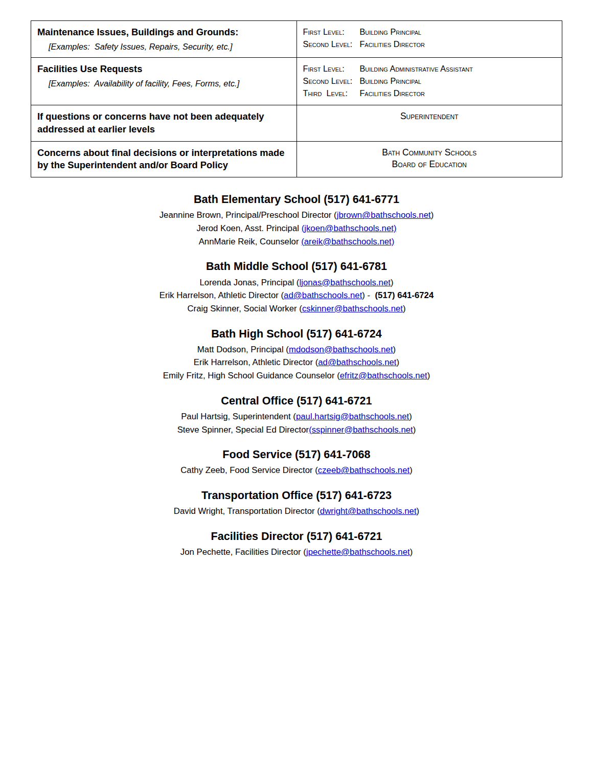| Maintenance Issues, Buildings and Grounds: [Examples: Safety Issues, Repairs, Security, etc.] | / First Level: / Building Principal / / Second Level: / Facilities Director / |
| Facilities Use Requests [Examples: Availability of facility, Fees, Forms, etc.] | / First Level: / Building Administrative Assistant / / Second Level: / Building Principal / / Third Level: / Facilities Director / |
| If questions or concerns have not been adequately addressed at earlier levels | Superintendent |
| Concerns about final decisions or interpretations made by the Superintendent and/or Board Policy | Bath Community Schools Board of Education |
Bath Elementary School (517) 641-6771
Jeannine Brown, Principal/Preschool Director (jbrown@bathschools.net)
Jerod Koen, Asst. Principal (jkoen@bathschools.net)
AnnMarie Reik, Counselor (areik@bathschools.net)
Bath Middle School (517) 641-6781
Lorenda Jonas, Principal (ljonas@bathschools.net)
Erik Harrelson, Athletic Director (ad@bathschools.net) - (517) 641-6724
Craig Skinner, Social Worker (cskinner@bathschools.net)
Bath High School (517) 641-6724
Matt Dodson, Principal (mdodson@bathschools.net)
Erik Harrelson, Athletic Director (ad@bathschools.net)
Emily Fritz, High School Guidance Counselor (efritz@bathschools.net)
Central Office (517) 641-6721
Paul Hartsig, Superintendent (paul.hartsig@bathschools.net)
Steve Spinner, Special Ed Director(sspinner@bathschools.net)
Food Service (517) 641-7068
Cathy Zeeb, Food Service Director (czeeb@bathschools.net)
Transportation Office (517) 641-6723
David Wright, Transportation Director (dwright@bathschools.net)
Facilities Director (517) 641-6721
Jon Pechette, Facilities Director (jpechette@bathschools.net)